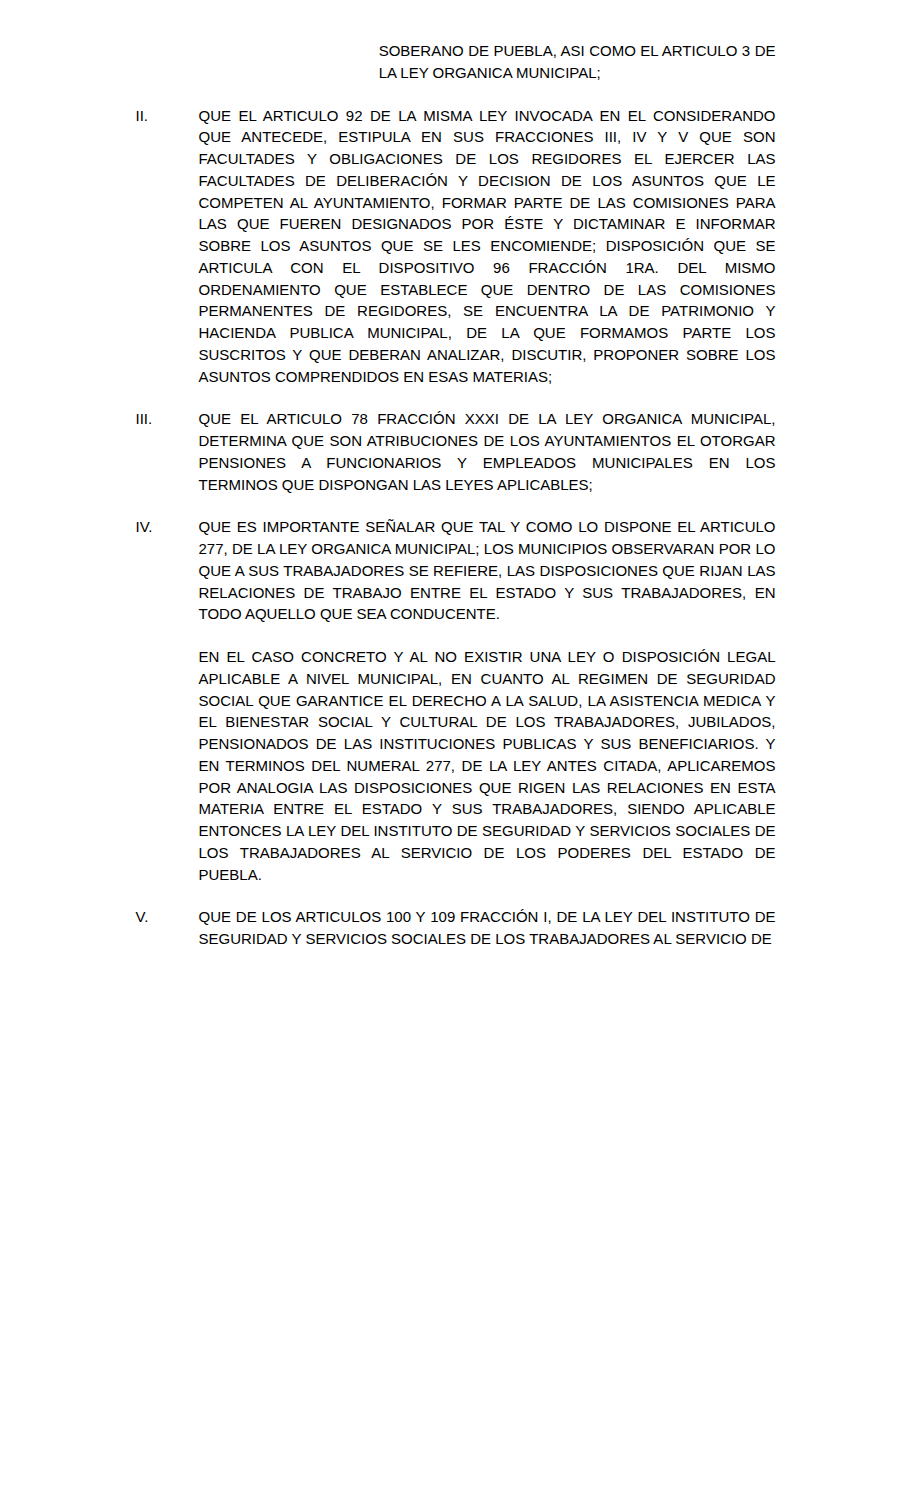SOBERANO DE PUEBLA, ASI COMO EL ARTICULO 3 DE LA LEY ORGANICA MUNICIPAL;
II. QUE EL ARTICULO 92 DE LA MISMA LEY INVOCADA EN EL CONSIDERANDO QUE ANTECEDE, ESTIPULA EN SUS FRACCIONES III, IV Y V QUE SON FACULTADES Y OBLIGACIONES DE LOS REGIDORES EL EJERCER LAS FACULTADES DE DELIBERACIÓN Y DECISION DE LOS ASUNTOS QUE LE COMPETEN AL AYUNTAMIENTO, FORMAR PARTE DE LAS COMISIONES PARA LAS QUE FUEREN DESIGNADOS POR ÉSTE Y DICTAMINAR E INFORMAR SOBRE LOS ASUNTOS QUE SE LES ENCOMIENDE; DISPOSICIÓN QUE SE ARTICULA CON EL DISPOSITIVO 96 FRACCIÓN 1RA. DEL MISMO ORDENAMIENTO QUE ESTABLECE QUE DENTRO DE LAS COMISIONES PERMANENTES DE REGIDORES, SE ENCUENTRA LA DE PATRIMONIO Y HACIENDA PUBLICA MUNICIPAL, DE LA QUE FORMAMOS PARTE LOS SUSCRITOS Y QUE DEBERAN ANALIZAR, DISCUTIR, PROPONER SOBRE LOS ASUNTOS COMPRENDIDOS EN ESAS MATERIAS;
III. QUE EL ARTICULO 78 FRACCIÓN XXXI DE LA LEY ORGANICA MUNICIPAL, DETERMINA QUE SON ATRIBUCIONES DE LOS AYUNTAMIENTOS EL OTORGAR PENSIONES A FUNCIONARIOS Y EMPLEADOS MUNICIPALES EN LOS TERMINOS QUE DISPONGAN LAS LEYES APLICABLES;
IV. QUE ES IMPORTANTE SEÑALAR QUE TAL Y COMO LO DISPONE EL ARTICULO 277, DE LA LEY ORGANICA MUNICIPAL; LOS MUNICIPIOS OBSERVARAN POR LO QUE A SUS TRABAJADORES SE REFIERE, LAS DISPOSICIONES QUE RIJAN LAS RELACIONES DE TRABAJO ENTRE EL ESTADO Y SUS TRABAJADORES, EN TODO AQUELLO QUE SEA CONDUCENTE.
EN EL CASO CONCRETO Y AL NO EXISTIR UNA LEY O DISPOSICIÓN LEGAL APLICABLE A NIVEL MUNICIPAL, EN CUANTO AL REGIMEN DE SEGURIDAD SOCIAL QUE GARANTICE EL DERECHO A LA SALUD, LA ASISTENCIA MEDICA Y EL BIENESTAR SOCIAL Y CULTURAL DE LOS TRABAJADORES, JUBILADOS, PENSIONADOS DE LAS INSTITUCIONES PUBLICAS Y SUS BENEFICIARIOS. Y EN TERMINOS DEL NUMERAL 277, DE LA LEY ANTES CITADA, APLICAREMOS POR ANALOGIA LAS DISPOSICIONES QUE RIGEN LAS RELACIONES EN ESTA MATERIA ENTRE EL ESTADO Y SUS TRABAJADORES, SIENDO APLICABLE ENTONCES LA LEY DEL INSTITUTO DE SEGURIDAD Y SERVICIOS SOCIALES DE LOS TRABAJADORES AL SERVICIO DE LOS PODERES DEL ESTADO DE PUEBLA.
V. QUE DE LOS ARTICULOS 100 Y 109 FRACCIÓN I, DE LA LEY DEL INSTITUTO DE SEGURIDAD Y SERVICIOS SOCIALES DE LOS TRABAJADORES AL SERVICIO DE